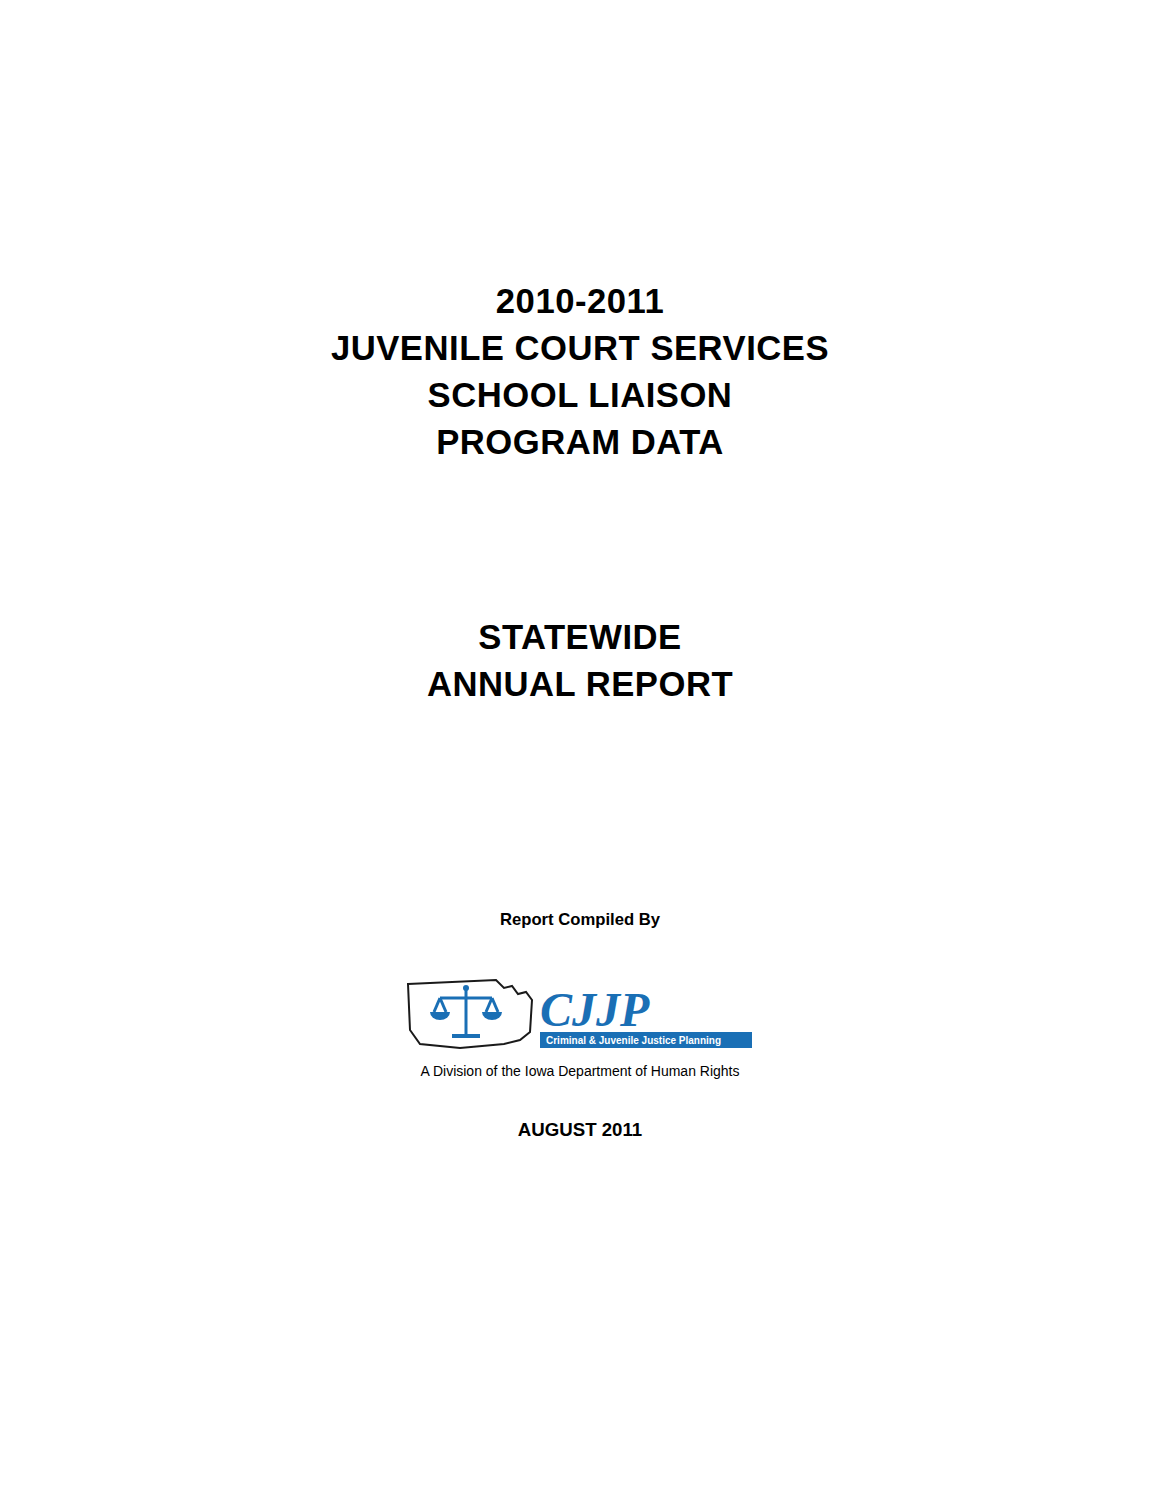2010-2011
JUVENILE COURT SERVICES
SCHOOL LIAISON
PROGRAM DATA
STATEWIDE
ANNUAL REPORT
Report Compiled By
CJJP Criminal & Juvenile Justice Planning
A Division of the Iowa Department of Human Rights
AUGUST 2011